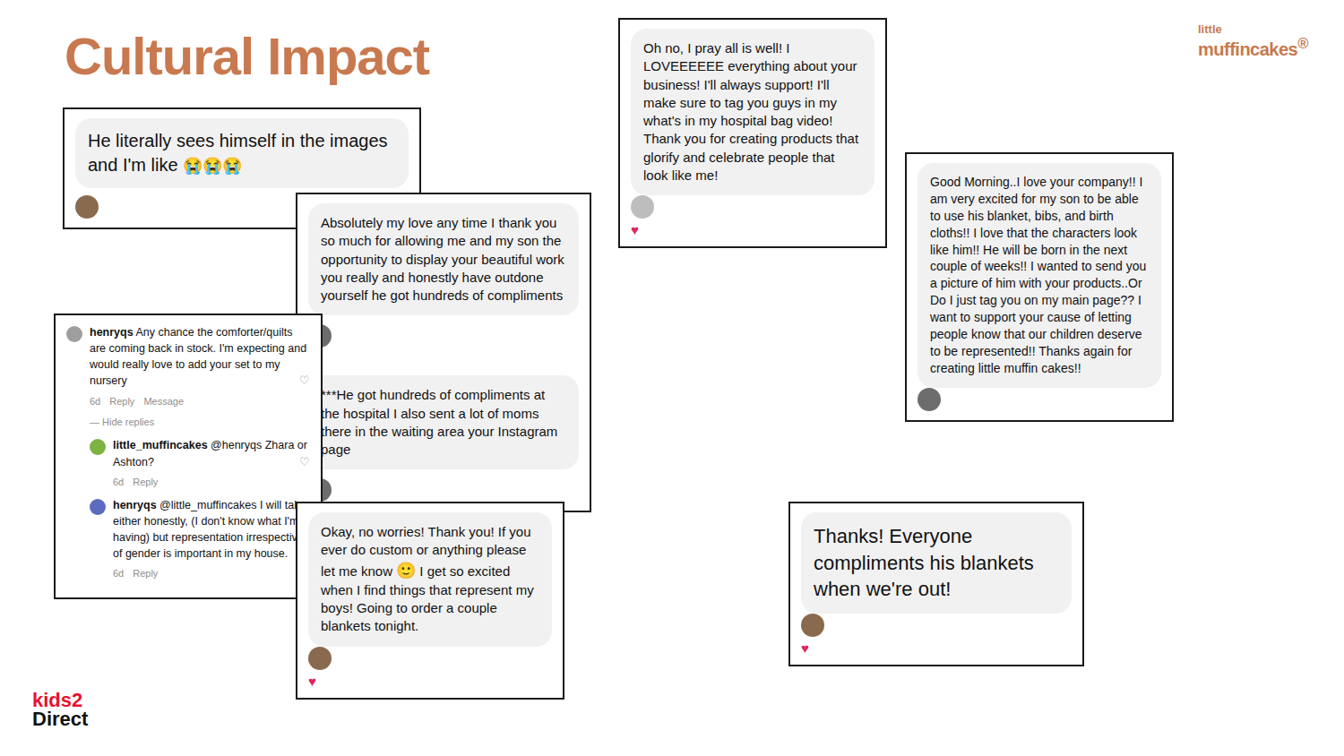little muffincakes®
Cultural Impact
He literally sees himself in the images and I'm like 😭😭😭
Absolutely my love any time I thank you so much for allowing me and my son the opportunity to display your beautiful work you really and honestly have outdone yourself he got hundreds of compliments
♥
***He got hundreds of compliments at the hospital I also sent a lot of moms there in the waiting area your Instagram page
Oh no, I pray all is well! I LOVEEEEEE everything about your business! I'll always support! I'll make sure to tag you guys in my what's in my hospital bag video! Thank you for creating products that glorify and celebrate people that look like me!
♥
Good Morning..I love your company!! I am very excited for my son to be able to use his blanket, bibs, and birth cloths!! I love that the characters look like him!! He will be born in the next couple of weeks!! I wanted to send you a picture of him with your products..Or Do I just tag you on my main page?? I want to support your cause of letting people know that our children deserve to be represented!! Thanks again for creating little muffin cakes!!
henryqs Any chance the comforter/quilts are coming back in stock. I'm expecting and would really love to add your set to my nursery ♡
6d Reply Message
— Hide replies
little_muffincakes @henryqs Zhara or Ashton? ♡
6d Reply
henryqs @little_muffincakes I will take either honestly, (I don't know what I'm having) but representation irrespective of gender is important in my house.
6d Reply
Okay, no worries! Thank you! If you ever do custom or anything please let me know 🙂 I get so excited when I find things that represent my boys! Going to order a couple blankets tonight.
♥
Thanks! Everyone compliments his blankets when we're out!
♥
kids2 Direct